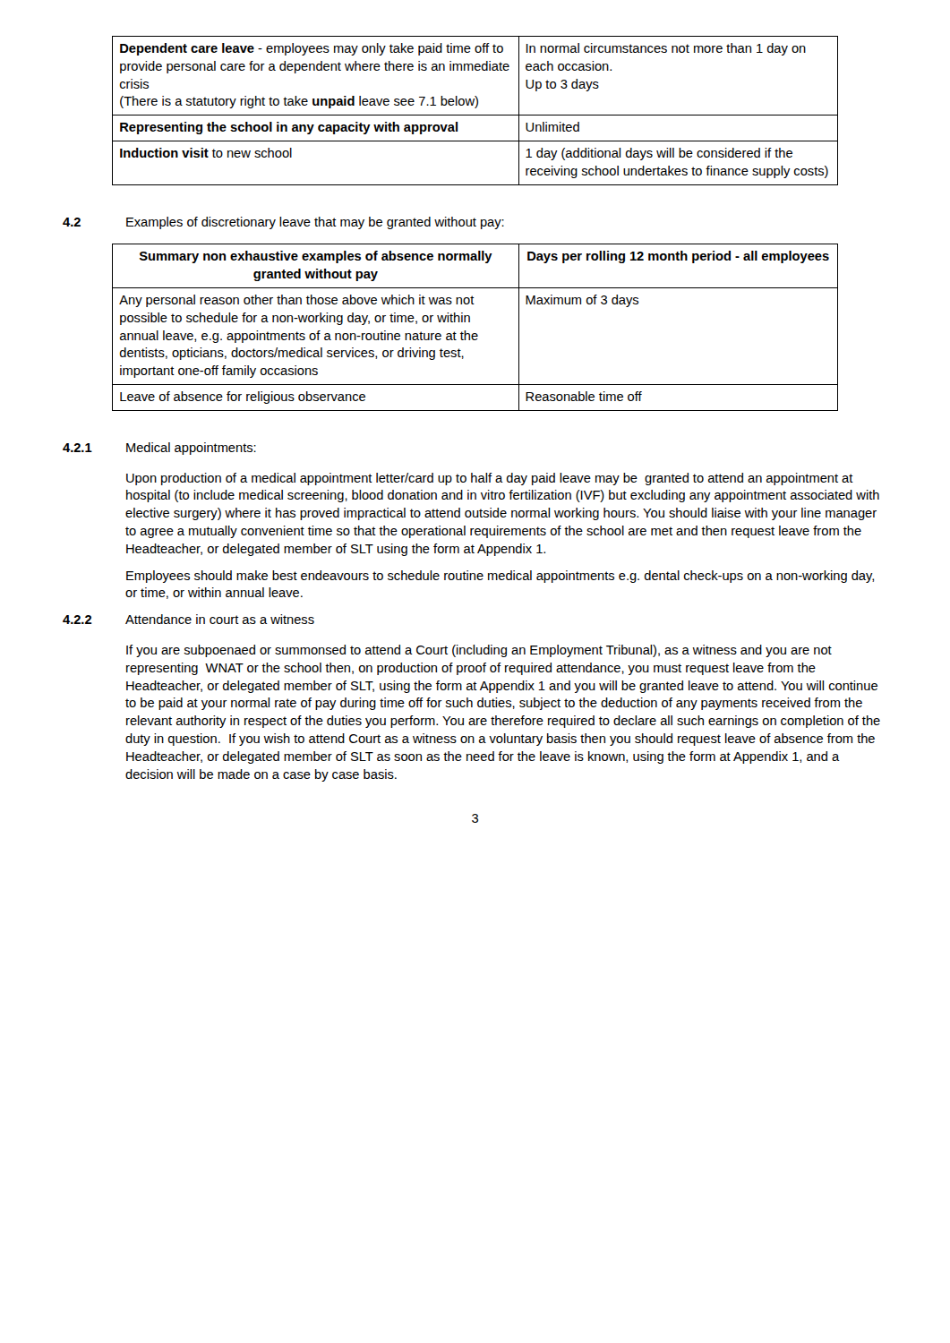| Dependent care leave - employees may only take paid time off to provide personal care for a dependent where there is an immediate crisis (There is a statutory right to take unpaid leave see 7.1 below) | In normal circumstances not more than 1 day on each occasion. Up to 3 days |
| Representing the school in any capacity with approval | Unlimited |
| Induction visit to new school | 1 day (additional days will be considered if the receiving school undertakes to finance supply costs) |
4.2
Examples of discretionary leave that may be granted without pay:
| Summary non exhaustive examples of absence normally granted without pay | Days per rolling 12 month period - all employees |
| --- | --- |
| Any personal reason other than those above which it was not possible to schedule for a non-working day, or time, or within annual leave, e.g. appointments of a non-routine nature at the dentists, opticians, doctors/medical services, or driving test, important one-off family occasions | Maximum of 3 days |
| Leave of absence for religious observance | Reasonable time off |
4.2.1
Medical appointments:
Upon production of a medical appointment letter/card up to half a day paid leave may be granted to attend an appointment at hospital (to include medical screening, blood donation and in vitro fertilization (IVF) but excluding any appointment associated with elective surgery) where it has proved impractical to attend outside normal working hours. You should liaise with your line manager to agree a mutually convenient time so that the operational requirements of the school are met and then request leave from the Headteacher, or delegated member of SLT using the form at Appendix 1.
Employees should make best endeavours to schedule routine medical appointments e.g. dental check-ups on a non-working day, or time, or within annual leave.
4.2.2
Attendance in court as a witness
If you are subpoenaed or summonsed to attend a Court (including an Employment Tribunal), as a witness and you are not representing WNAT or the school then, on production of proof of required attendance, you must request leave from the Headteacher, or delegated member of SLT, using the form at Appendix 1 and you will be granted leave to attend. You will continue to be paid at your normal rate of pay during time off for such duties, subject to the deduction of any payments received from the relevant authority in respect of the duties you perform. You are therefore required to declare all such earnings on completion of the duty in question. If you wish to attend Court as a witness on a voluntary basis then you should request leave of absence from the Headteacher, or delegated member of SLT as soon as the need for the leave is known, using the form at Appendix 1, and a decision will be made on a case by case basis.
3